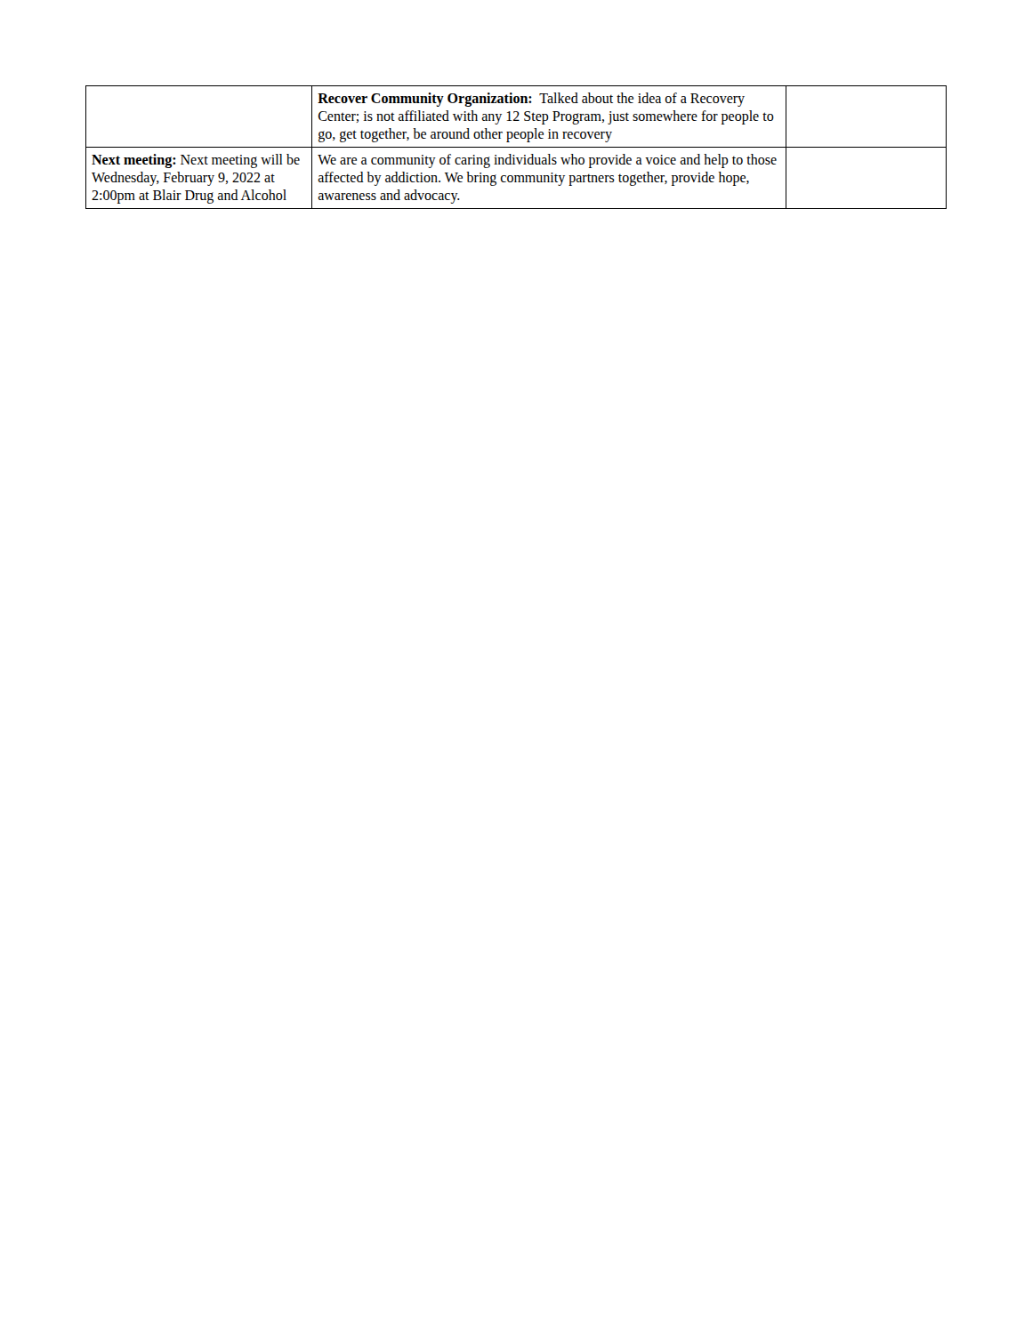| | Recover Community Organization: Talked about the idea of a Recovery Center; is not affiliated with any 12 Step Program, just somewhere for people to go, get together, be around other people in recovery | |
| Next meeting: Next meeting will be Wednesday, February 9, 2022 at 2:00pm at Blair Drug and Alcohol | We are a community of caring individuals who provide a voice and help to those affected by addiction. We bring community partners together, provide hope, awareness and advocacy. | |